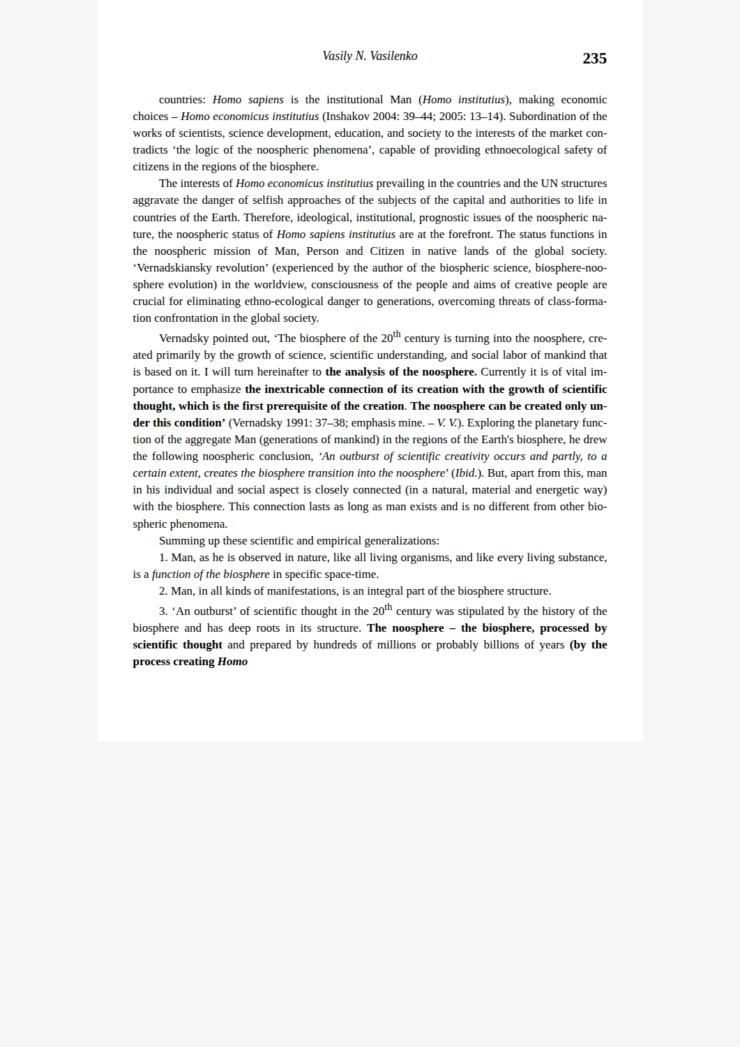Vasily N. Vasilenko 235
countries: Homo sapiens is the institutional Man (Homo institutius), making economic choices – Homo economicus institutius (Inshakov 2004: 39–44; 2005: 13–14). Subordination of the works of scientists, science development, education, and society to the interests of the market contradicts ‘the logic of the noospheric phenomena’, capable of providing ethnoecological safety of citizens in the regions of the biosphere.
The interests of Homo economicus institutius prevailing in the countries and the UN structures aggravate the danger of selfish approaches of the subjects of the capital and authorities to life in countries of the Earth. Therefore, ideological, institutional, prognostic issues of the noospheric nature, the noospheric status of Homo sapiens institutius are at the forefront. The status functions in the noospheric mission of Man, Person and Citizen in native lands of the global society. ‘Vernadskiansky revolution’ (experienced by the author of the biospheric science, biosphere-noosphere evolution) in the worldview, consciousness of the people and aims of creative people are crucial for eliminating ethno-ecological danger to generations, overcoming threats of class-formation confrontation in the global society.
Vernadsky pointed out, ‘The biosphere of the 20th century is turning into the noosphere, created primarily by the growth of science, scientific understanding, and social labor of mankind that is based on it. I will turn hereinafter to the analysis of the noosphere. Currently it is of vital importance to emphasize the inextricable connection of its creation with the growth of scientific thought, which is the first prerequisite of the creation. The noosphere can be created only under this condition’ (Vernadsky 1991: 37–38; emphasis mine. – V. V.). Exploring the planetary function of the aggregate Man (generations of mankind) in the regions of the Earth's biosphere, he drew the following noospheric conclusion, ‘An outburst of scientific creativity occurs and partly, to a certain extent, creates the biosphere transition into the noosphere’ (Ibid.). But, apart from this, man in his individual and social aspect is closely connected (in a natural, material and energetic way) with the biosphere. This connection lasts as long as man exists and is no different from other biospheric phenomena.
Summing up these scientific and empirical generalizations:
1. Man, as he is observed in nature, like all living organisms, and like every living substance, is a function of the biosphere in specific space-time.
2. Man, in all kinds of manifestations, is an integral part of the biosphere structure.
3. ‘An outburst’ of scientific thought in the 20th century was stipulated by the history of the biosphere and has deep roots in its structure. The noosphere – the biosphere, processed by scientific thought and prepared by hundreds of millions or probably billions of years (by the process creating Homo